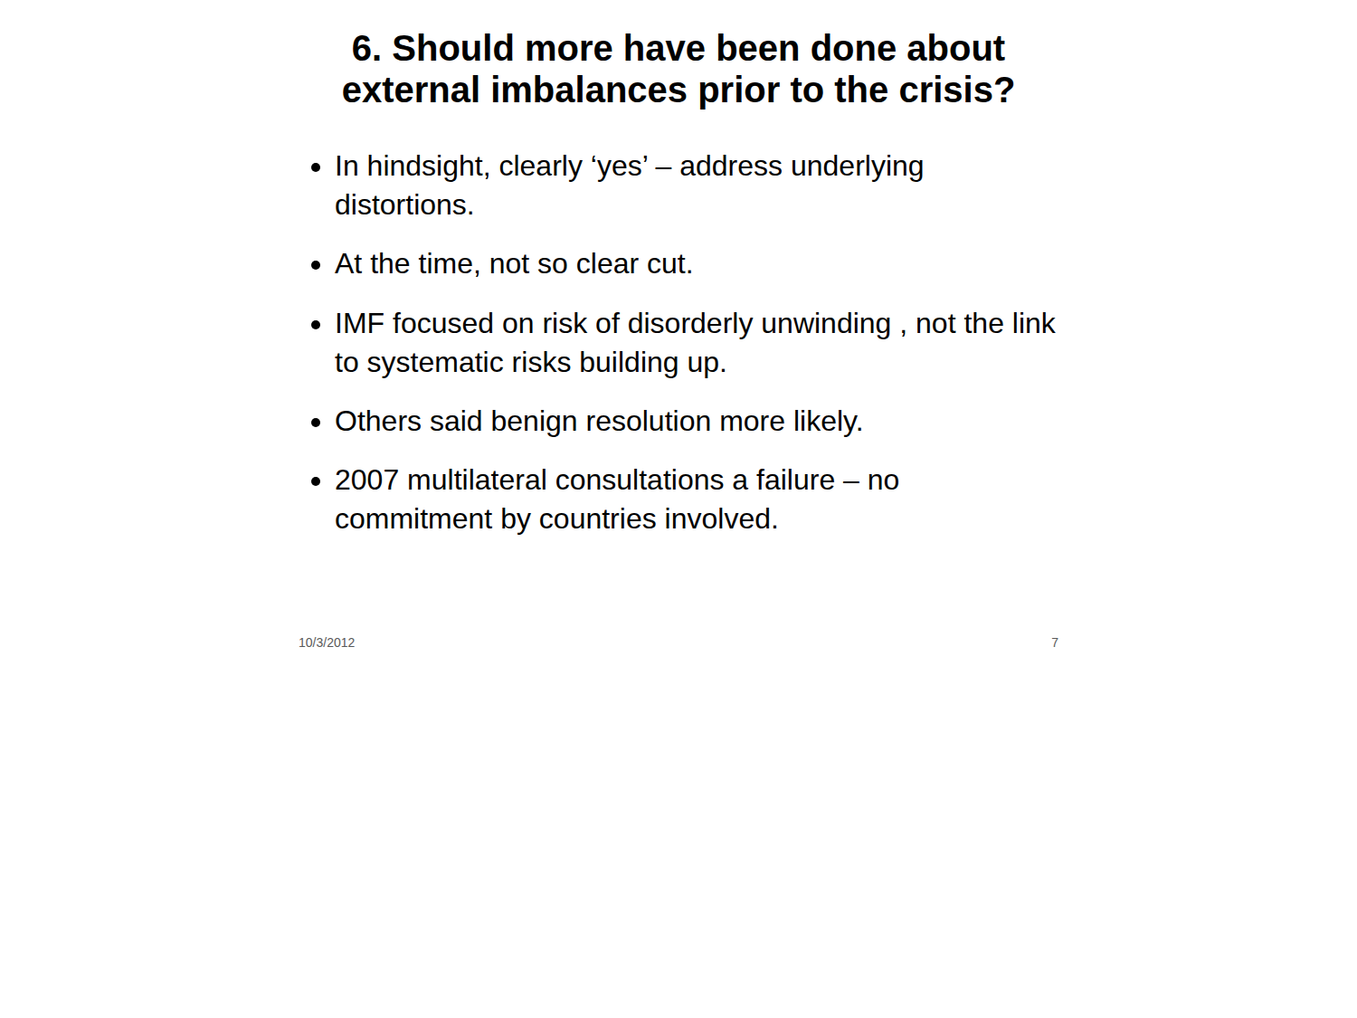6. Should more have been done about external imbalances prior to the crisis?
In hindsight, clearly ‘yes’ – address underlying distortions.
At the time, not so clear cut.
IMF focused on risk of disorderly unwinding , not the link to systematic risks building up.
Others said benign resolution more likely.
2007 multilateral consultations a failure – no commitment by countries involved.
10/3/2012 7